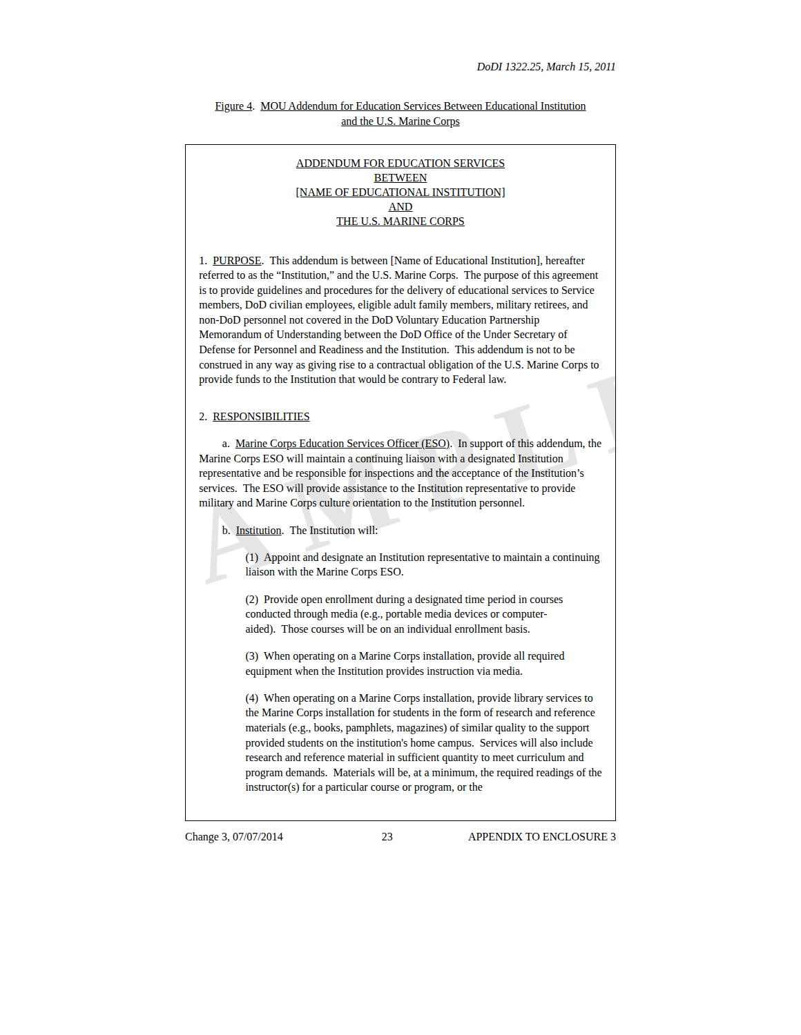DoDI 1322.25, March 15, 2011
Figure 4. MOU Addendum for Education Services Between Educational Institution and the U.S. Marine Corps
SAMPLE
ADDENDUM FOR EDUCATION SERVICES
BETWEEN
[NAME OF EDUCATIONAL INSTITUTION]
AND
THE U.S. MARINE CORPS
1. PURPOSE. This addendum is between [Name of Educational Institution], hereafter referred to as the “Institution,” and the U.S. Marine Corps. The purpose of this agreement is to provide guidelines and procedures for the delivery of educational services to Service members, DoD civilian employees, eligible adult family members, military retirees, and non-DoD personnel not covered in the DoD Voluntary Education Partnership Memorandum of Understanding between the DoD Office of the Under Secretary of Defense for Personnel and Readiness and the Institution. This addendum is not to be construed in any way as giving rise to a contractual obligation of the U.S. Marine Corps to provide funds to the Institution that would be contrary to Federal law.
2. RESPONSIBILITIES
a. Marine Corps Education Services Officer (ESO). In support of this addendum, the Marine Corps ESO will maintain a continuing liaison with a designated Institution representative and be responsible for inspections and the acceptance of the Institution’s services. The ESO will provide assistance to the Institution representative to provide military and Marine Corps culture orientation to the Institution personnel.
b. Institution. The Institution will:
(1) Appoint and designate an Institution representative to maintain a continuing liaison with the Marine Corps ESO.
(2) Provide open enrollment during a designated time period in courses conducted through media (e.g., portable media devices or computer-aided). Those courses will be on an individual enrollment basis.
(3) When operating on a Marine Corps installation, provide all required equipment when the Institution provides instruction via media.
(4) When operating on a Marine Corps installation, provide library services to the Marine Corps installation for students in the form of research and reference materials (e.g., books, pamphlets, magazines) of similar quality to the support provided students on the institution's home campus. Services will also include research and reference material in sufficient quantity to meet curriculum and program demands. Materials will be, at a minimum, the required readings of the instructor(s) for a particular course or program, or the
Change 3, 07/07/2014
23
APPENDIX TO ENCLOSURE 3